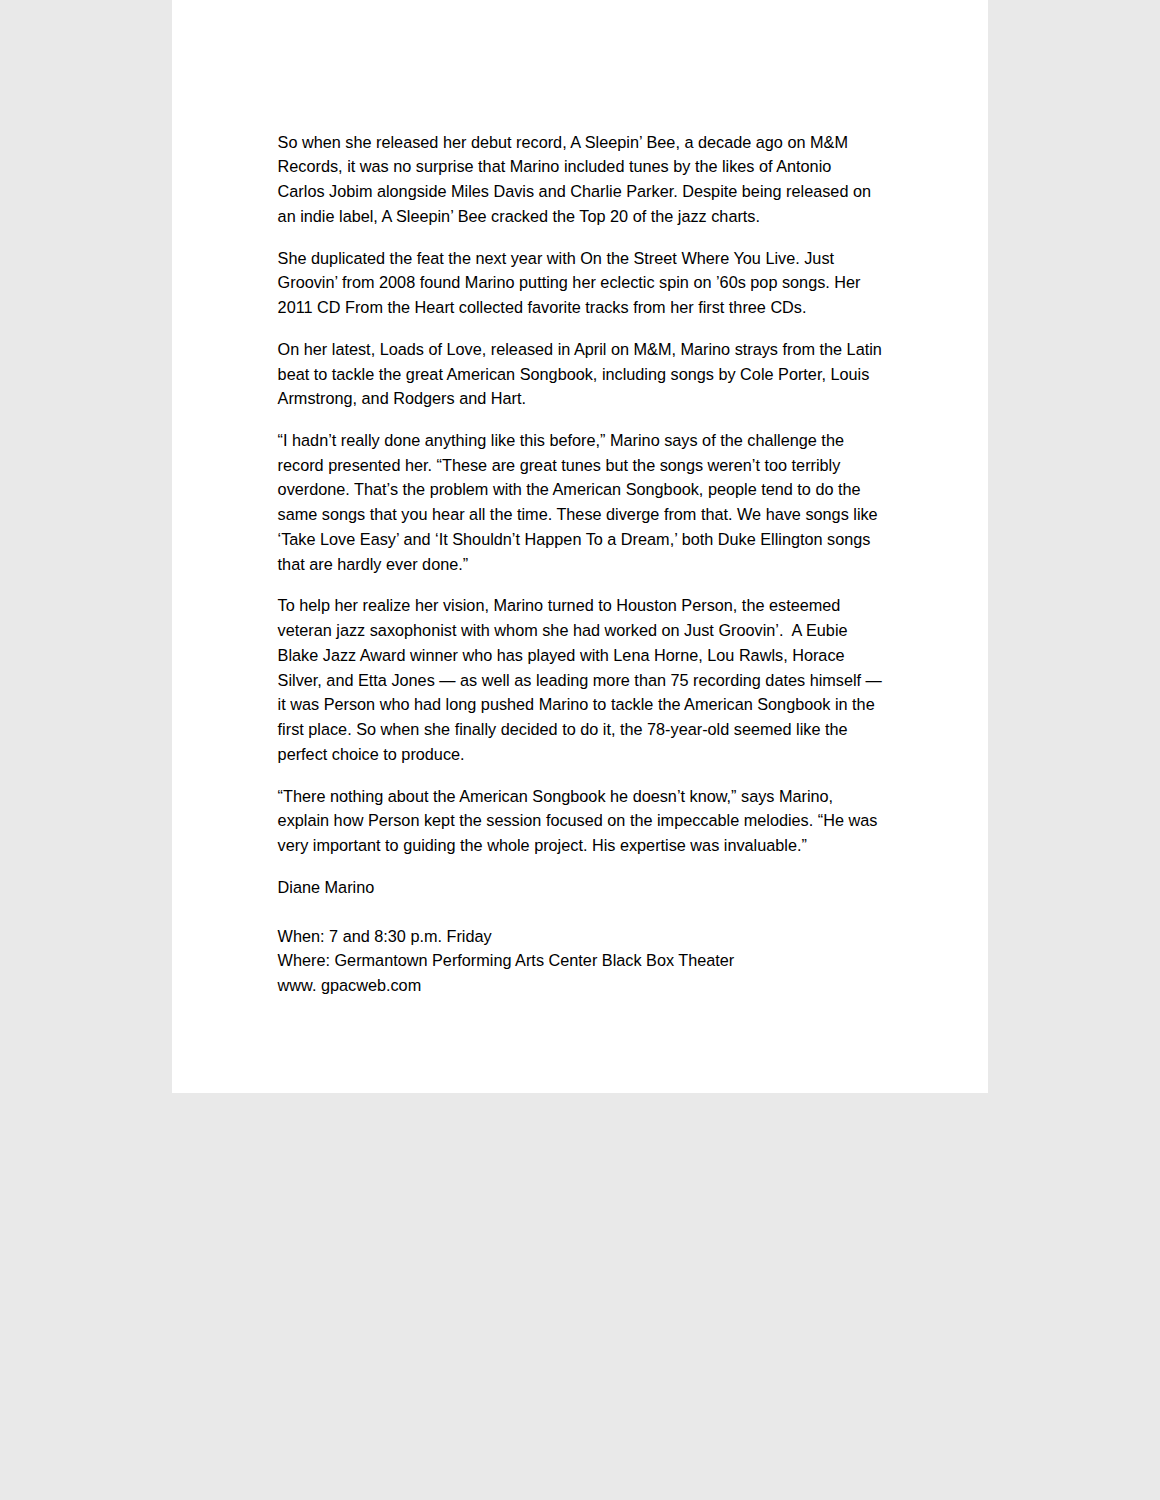So when she released her debut record, A Sleepin’ Bee, a decade ago on M&M Records, it was no surprise that Marino included tunes by the likes of Antonio Carlos Jobim alongside Miles Davis and Charlie Parker. Despite being released on an indie label, A Sleepin’ Bee cracked the Top 20 of the jazz charts.
She duplicated the feat the next year with On the Street Where You Live. Just Groovin’ from 2008 found Marino putting her eclectic spin on ’60s pop songs. Her 2011 CD From the Heart collected favorite tracks from her first three CDs.
On her latest, Loads of Love, released in April on M&M, Marino strays from the Latin beat to tackle the great American Songbook, including songs by Cole Porter, Louis Armstrong, and Rodgers and Hart.
“I hadn’t really done anything like this before,” Marino says of the challenge the record presented her. “These are great tunes but the songs weren’t too terribly overdone. That’s the problem with the American Songbook, people tend to do the same songs that you hear all the time. These diverge from that. We have songs like ‘Take Love Easy’ and ‘It Shouldn’t Happen To a Dream,’ both Duke Ellington songs that are hardly ever done.”
To help her realize her vision, Marino turned to Houston Person, the esteemed veteran jazz saxophonist with whom she had worked on Just Groovin’. A Eubie Blake Jazz Award winner who has played with Lena Horne, Lou Rawls, Horace Silver, and Etta Jones — as well as leading more than 75 recording dates himself — it was Person who had long pushed Marino to tackle the American Songbook in the first place. So when she finally decided to do it, the 78-year-old seemed like the perfect choice to produce.
“There nothing about the American Songbook he doesn’t know,” says Marino, explain how Person kept the session focused on the impeccable melodies. “He was very important to guiding the whole project. His expertise was invaluable.”
Diane Marino
When: 7 and 8:30 p.m. Friday
Where: Germantown Performing Arts Center Black Box Theater
www. gpacweb.com